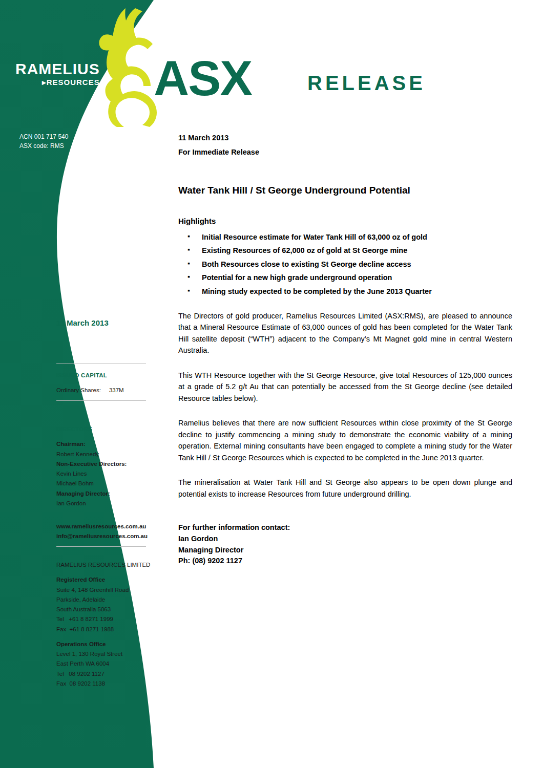ASX
RELEASE
RAMELIUS
▸RESOURCES
ACN 001 717 540
ASX code: RMS
11 March 2013
ISSUED CAPITAL
Ordinary Shares: 337M
DIRECTORS
Chairman:
Robert Kennedy
Non-Executive Directors:
Kevin Lines
Michael Bohm
Managing Director:
Ian Gordon
www.rameliusresources.com.au
info@rameliusresources.com.au
RAMELIUS RESOURCES LIMITED
Registered Office
Suite 4, 148 Greenhill Road
Parkside, Adelaide
South Australia 5063
Tel +61 8 8271 1999
Fax +61 8 8271 1988
Operations Office
Level 1, 130 Royal Street
East Perth WA 6004
Tel 08 9202 1127
Fax 08 9202 1138
11 March 2013
For Immediate Release
Water Tank Hill / St George Underground Potential
Highlights
Initial Resource estimate for Water Tank Hill of 63,000 oz of gold
Existing Resources of 62,000 oz of gold at St George mine
Both Resources close to existing St George decline access
Potential for a new high grade underground operation
Mining study expected to be completed by the June 2013 Quarter
The Directors of gold producer, Ramelius Resources Limited (ASX:RMS), are pleased to announce that a Mineral Resource Estimate of 63,000 ounces of gold has been completed for the Water Tank Hill satellite deposit (“WTH”) adjacent to the Company’s Mt Magnet gold mine in central Western Australia.
This WTH Resource together with the St George Resource, give total Resources of 125,000 ounces at a grade of 5.2 g/t Au that can potentially be accessed from the St George decline (see detailed Resource tables below).
Ramelius believes that there are now sufficient Resources within close proximity of the St George decline to justify commencing a mining study to demonstrate the economic viability of a mining operation. External mining consultants have been engaged to complete a mining study for the Water Tank Hill / St George Resources which is expected to be completed in the June 2013 quarter.
The mineralisation at Water Tank Hill and St George also appears to be open down plunge and potential exists to increase Resources from future underground drilling.
For further information contact:
Ian Gordon
Managing Director
Ph: (08) 9202 1127